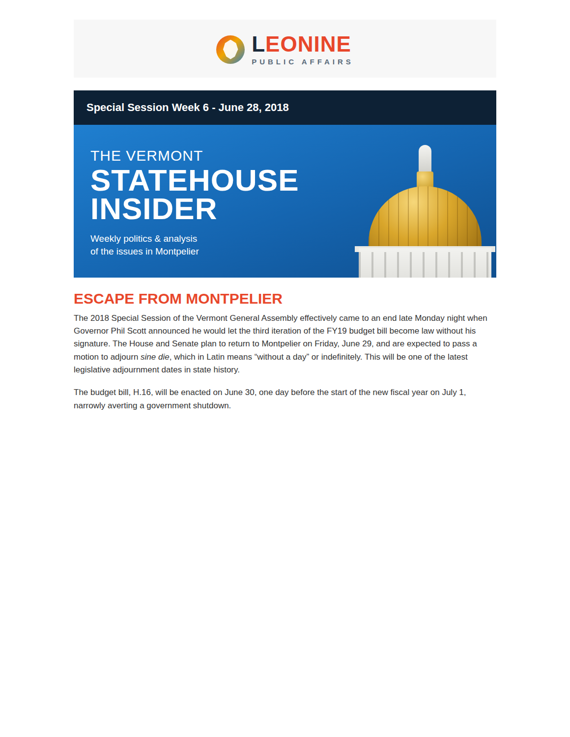LEONINE
PUBLIC AFFAIRS
Special Session Week 6 - June 28, 2018
The Vermont
Statehouse
Insider
Weekly politics & analysis
of the issues in Montpelier
ESCAPE FROM MONTPELIER
The 2018 Special Session of the Vermont General Assembly effectively came to an end late Monday night when Governor Phil Scott announced he would let the third iteration of the FY19 budget bill become law without his signature. The House and Senate plan to return to Montpelier on Friday, June 29, and are expected to pass a motion to adjourn sine die, which in Latin means “without a day” or indefinitely. This will be one of the latest legislative adjournment dates in state history.
The budget bill, H.16, will be enacted on June 30, one day before the start of the new fiscal year on July 1, narrowly averting a government shutdown.